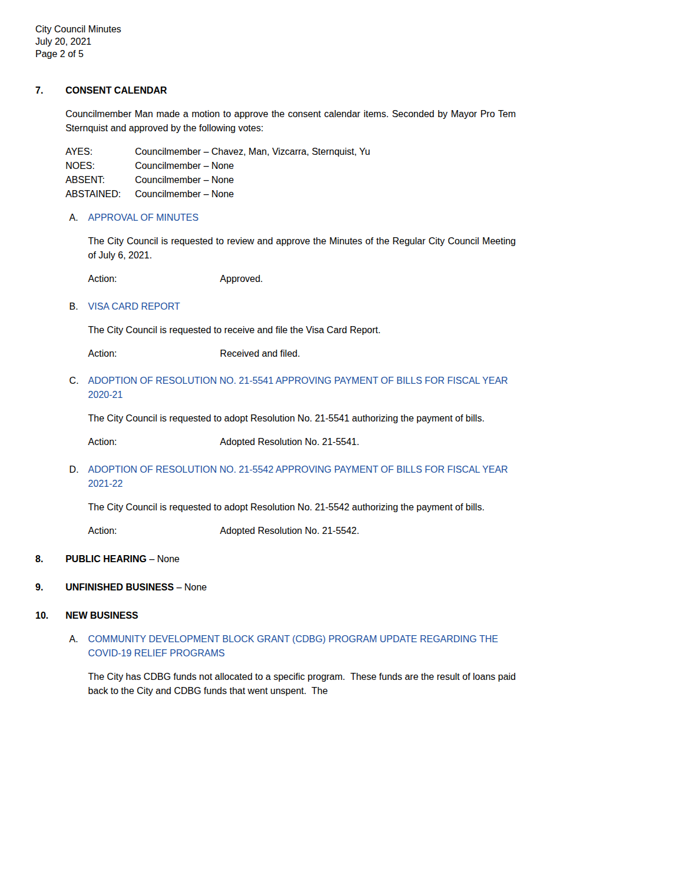City Council Minutes
July 20, 2021
Page 2 of 5
7.
CONSENT CALENDAR
Councilmember Man made a motion to approve the consent calendar items. Seconded by Mayor Pro Tem Sternquist and approved by the following votes:
| AYES: | Councilmember – Chavez, Man, Vizcarra, Sternquist, Yu |
| NOES: | Councilmember – None |
| ABSENT: | Councilmember – None |
| ABSTAINED: | Councilmember – None |
A.
APPROVAL OF MINUTES
The City Council is requested to review and approve the Minutes of the Regular City Council Meeting of July 6, 2021.
Action:
Approved.
B.
VISA CARD REPORT
The City Council is requested to receive and file the Visa Card Report.
Action:
Received and filed.
C.
ADOPTION OF RESOLUTION NO. 21-5541 APPROVING PAYMENT OF BILLS FOR FISCAL YEAR 2020-21
The City Council is requested to adopt Resolution No. 21-5541 authorizing the payment of bills.
Action:
Adopted Resolution No. 21-5541.
D.
ADOPTION OF RESOLUTION NO. 21-5542 APPROVING PAYMENT OF BILLS FOR FISCAL YEAR 2021-22
The City Council is requested to adopt Resolution No. 21-5542 authorizing the payment of bills.
Action:
Adopted Resolution No. 21-5542.
8.
PUBLIC HEARING
– None
9.
UNFINISHED BUSINESS
– None
10.
NEW BUSINESS
A.
COMMUNITY DEVELOPMENT BLOCK GRANT (CDBG) PROGRAM UPDATE REGARDING THE COVID-19 RELIEF PROGRAMS
The City has CDBG funds not allocated to a specific program. These funds are the result of loans paid back to the City and CDBG funds that went unspent. The